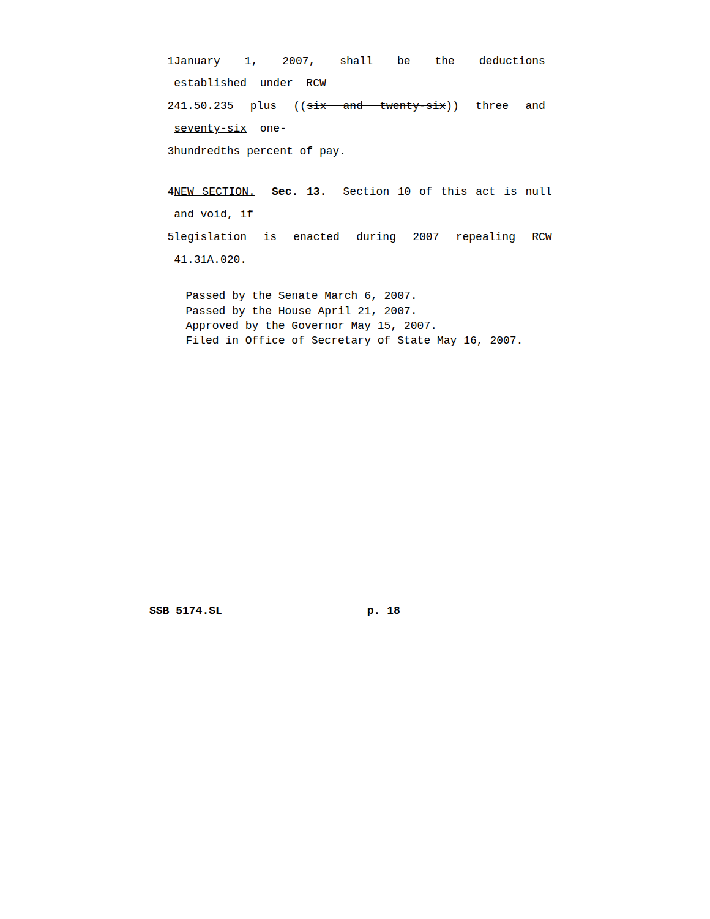| 1 | January 1, 2007, shall be the deductions established under RCW |
| 2 | 41.50.235 plus (( six and twenty-six )) three and seventy-six one- |
| 3 | hundredths percent of pay. |
| 4 | NEW SECTION. Sec. 13. Section 10 of this act is null and void, if |
| 5 | legislation is enacted during 2007 repealing RCW 41.31A.020. |
Passed by the Senate March 6, 2007. Passed by the House April 21, 2007. Approved by the Governor May 15, 2007. Filed in Office of Secretary of State May 16, 2007.
SSB 5174.SL p. 18